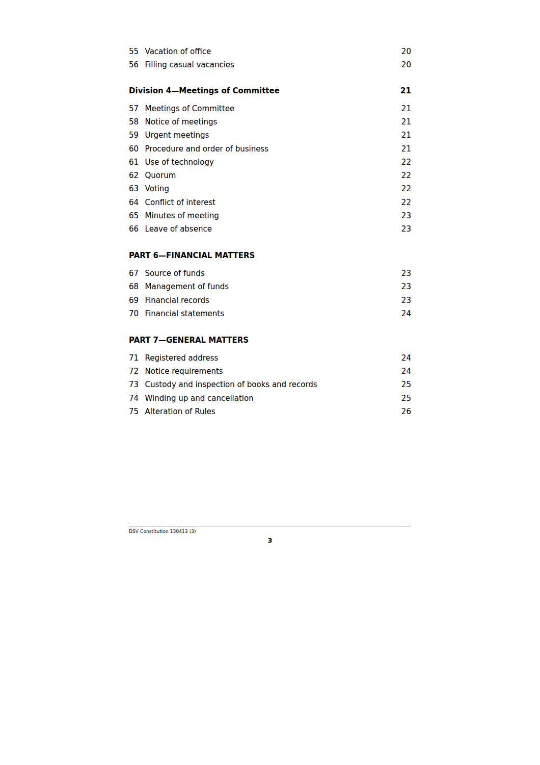55 Vacation of office 20
56 Filling casual vacancies 20
Division 4—Meetings of Committee 21
57 Meetings of Committee 21
58 Notice of meetings 21
59 Urgent meetings 21
60 Procedure and order of business 21
61 Use of technology 22
62 Quorum 22
63 Voting 22
64 Conflict of interest 22
65 Minutes of meeting 23
66 Leave of absence 23
PART 6—FINANCIAL MATTERS
67 Source of funds 23
68 Management of funds 23
69 Financial records 23
70 Financial statements 24
PART 7—GENERAL MATTERS
71 Registered address 24
72 Notice requirements 24
73 Custody and inspection of books and records 25
74 Winding up and cancellation 25
75 Alteration of Rules 26
DSV Constitution 130413 (3)
3